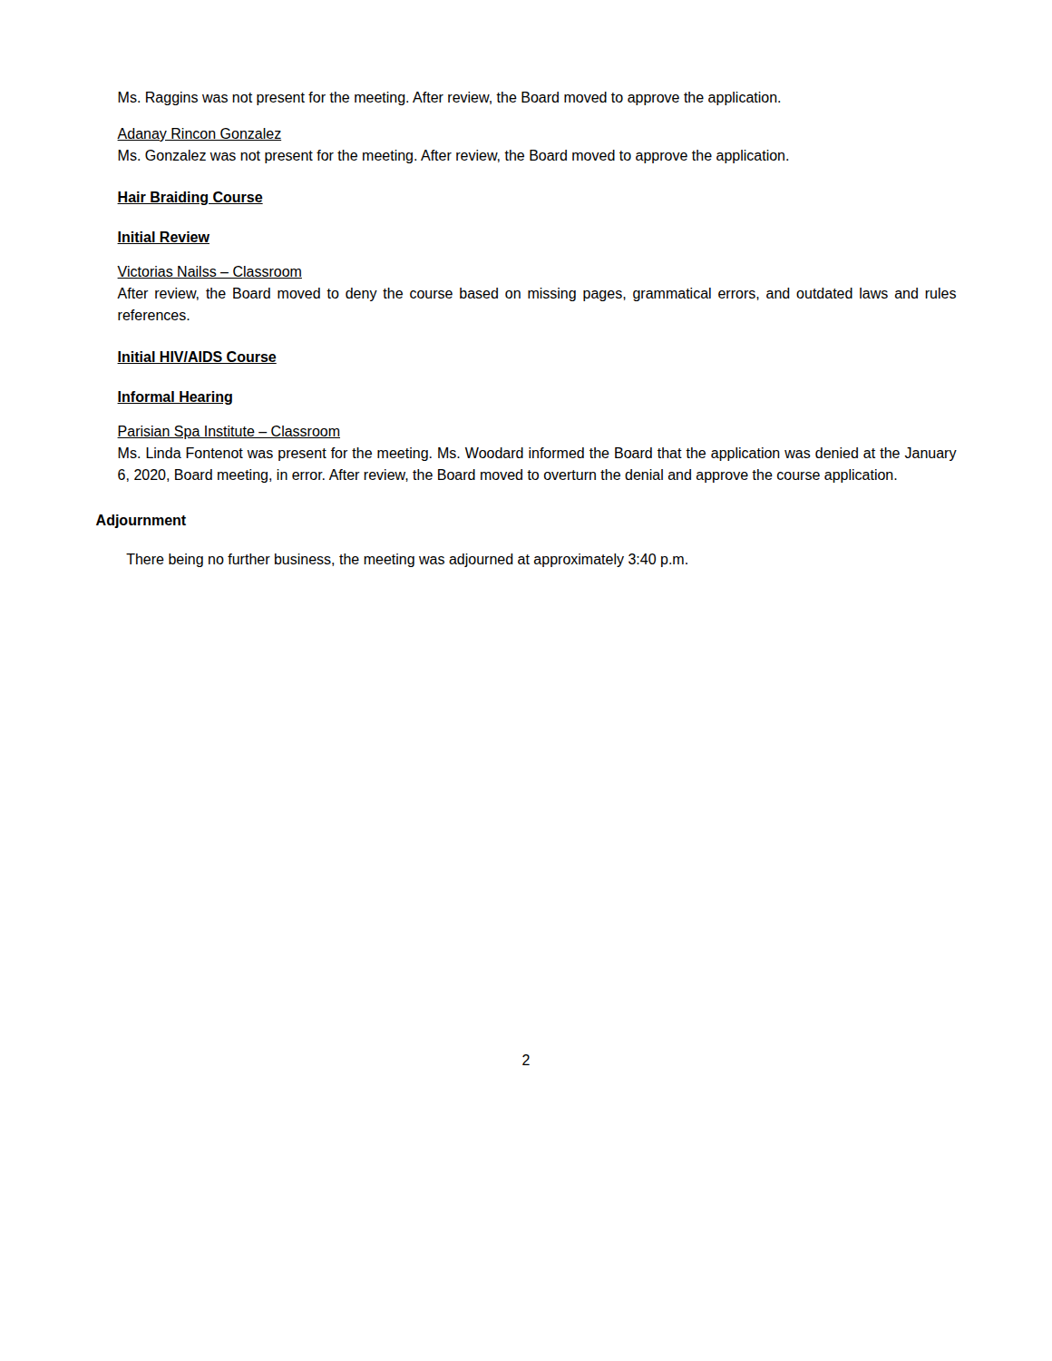Ms. Raggins was not present for the meeting. After review, the Board moved to approve the application.
Adanay Rincon Gonzalez
Ms. Gonzalez was not present for the meeting. After review, the Board moved to approve the application.
Hair Braiding Course
Initial Review
Victorias Nailss – Classroom
After review, the Board moved to deny the course based on missing pages, grammatical errors, and outdated laws and rules references.
Initial HIV/AIDS Course
Informal Hearing
Parisian Spa Institute – Classroom
Ms. Linda Fontenot was present for the meeting. Ms. Woodard informed the Board that the application was denied at the January 6, 2020, Board meeting, in error. After review, the Board moved to overturn the denial and approve the course application.
Adjournment
There being no further business, the meeting was adjourned at approximately 3:40 p.m.
2